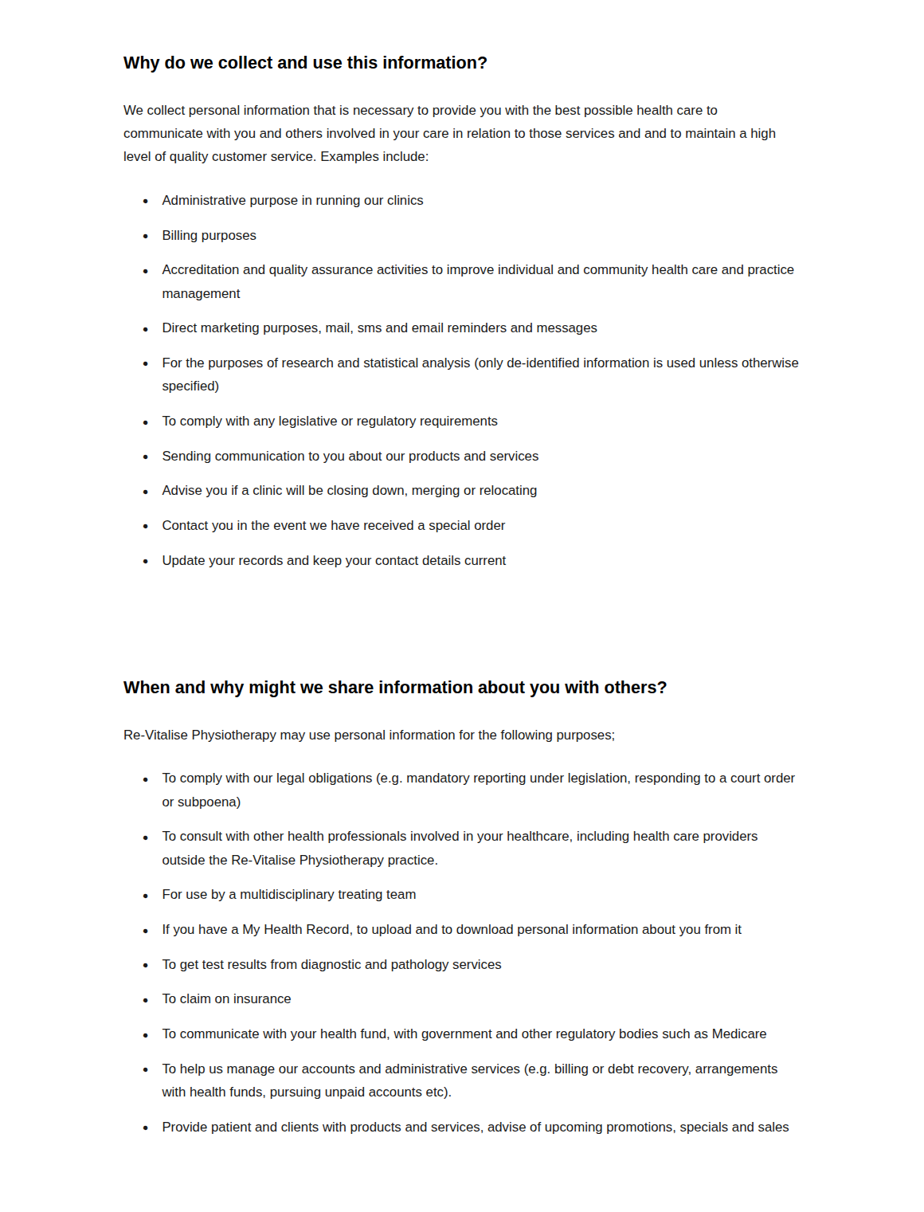Why do we collect and use this information?
We collect personal information that is necessary to provide you with the best possible health care to communicate with you and others involved in your care in relation to those services and and to maintain a high level of quality customer service. Examples include:
Administrative purpose in running our clinics
Billing purposes
Accreditation and quality assurance activities to improve individual and community health care and practice management
Direct marketing purposes, mail, sms and email reminders and messages
For the purposes of research and statistical analysis (only de-identified information is used unless otherwise specified)
To comply with any legislative or regulatory requirements
Sending communication to you about our products and services
Advise you if a clinic will be closing down, merging or relocating
Contact you in the event we have received a special order
Update your records and keep your contact details current
When and why might we share information about you with others?
Re-Vitalise Physiotherapy may use personal information for the following purposes;
To comply with our legal obligations (e.g. mandatory reporting under legislation, responding to a court order or subpoena)
To consult with other health professionals involved in your healthcare, including health care providers outside the Re-Vitalise Physiotherapy practice.
For use by a multidisciplinary treating team
If you have a My Health Record, to upload and to download personal information about you from it
To get test results from diagnostic and pathology services
To claim on insurance
To communicate with your health fund, with government and other regulatory bodies such as Medicare
To help us manage our accounts and administrative services (e.g. billing or debt recovery, arrangements with health funds, pursuing unpaid accounts etc).
Provide patient and clients with products and services, advise of upcoming promotions, specials and sales